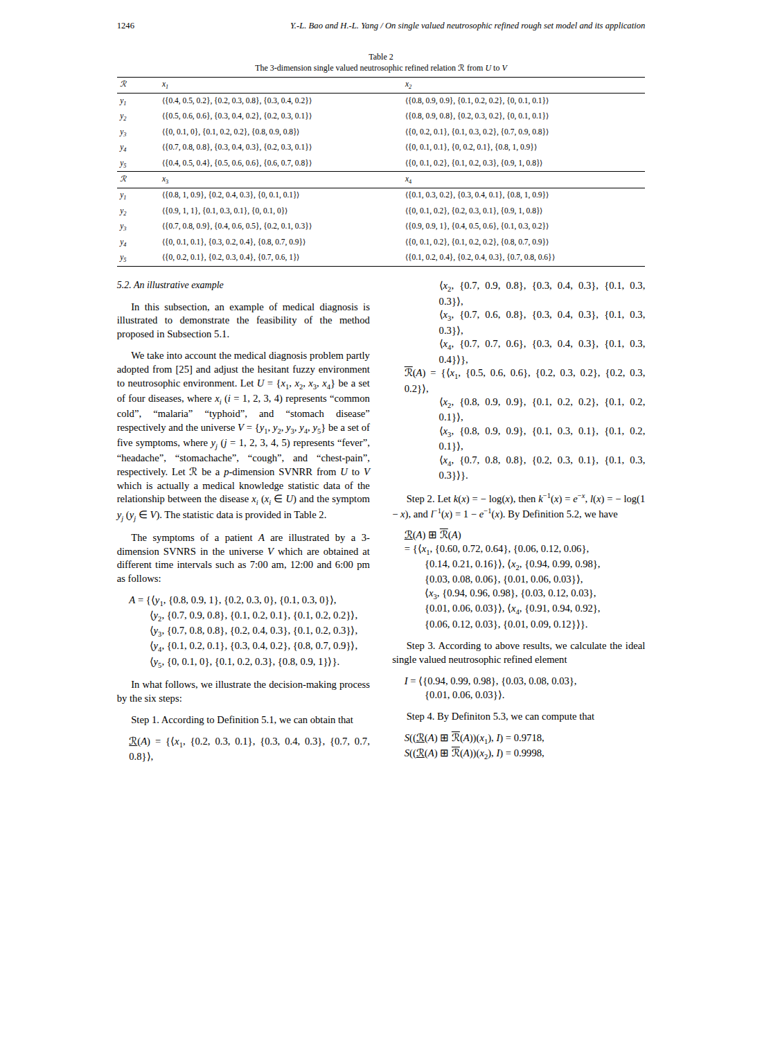1246 Y.-L. Bao and H.-L. Yang / On single valued neutrosophic refined rough set model and its application
Table 2 The 3-dimension single valued neutrosophic refined relation ℛ from U to V
| ℛ | x 1 | x 2 |
| --- | --- | --- |
| y 1 | ⟨{0.4, 0.5, 0.2}, {0.2, 0.3, 0.8}, {0.3, 0.4, 0.2}⟩ | ⟨{0.8, 0.9, 0.9}, {0.1, 0.2, 0.2}, {0, 0.1, 0.1}⟩ |
| y 2 | ⟨{0.5, 0.6, 0.6}, {0.3, 0.4, 0.2}, {0.2, 0.3, 0.1}⟩ | ⟨{0.8, 0.9, 0.8}, {0.2, 0.3, 0.2}, {0, 0.1, 0.1}⟩ |
| y 3 | ⟨{0, 0.1, 0}, {0.1, 0.2, 0.2}, {0.8, 0.9, 0.8}⟩ | ⟨{0, 0.2, 0.1}, {0.1, 0.3, 0.2}, {0.7, 0.9, 0.8}⟩ |
| y 4 | ⟨{0.7, 0.8, 0.8}, {0.3, 0.4, 0.3}, {0.2, 0.3, 0.1}⟩ | ⟨{0, 0.1, 0.1}, {0, 0.2, 0.1}, {0.8, 1, 0.9}⟩ |
| y 5 | ⟨{0.4, 0.5, 0.4}, {0.5, 0.6, 0.6}, {0.6, 0.7, 0.8}⟩ | ⟨{0, 0.1, 0.2}, {0.1, 0.2, 0.3}, {0.9, 1, 0.8}⟩ |
| ℛ | x 3 | x 4 |
| y 1 | ⟨{0.8, 1, 0.9}, {0.2, 0.4, 0.3}, {0, 0.1, 0.1}⟩ | ⟨{0.1, 0.3, 0.2}, {0.3, 0.4, 0.1}, {0.8, 1, 0.9}⟩ |
| y 2 | ⟨{0.9, 1, 1}, {0.1, 0.3, 0.1}, {0, 0.1, 0}⟩ | ⟨{0, 0.1, 0.2}, {0.2, 0.3, 0.1}, {0.9, 1, 0.8}⟩ |
| y 3 | ⟨{0.7, 0.8, 0.9}, {0.4, 0.6, 0.5}, {0.2, 0.1, 0.3}⟩ | ⟨{0.9, 0.9, 1}, {0.4, 0.5, 0.6}, {0.1, 0.3, 0.2}⟩ |
| y 4 | ⟨{0, 0.1, 0.1}, {0.3, 0.2, 0.4}, {0.8, 0.7, 0.9}⟩ | ⟨{0, 0.1, 0.2}, {0.1, 0.2, 0.2}, {0.8, 0.7, 0.9}⟩ |
| y 5 | ⟨{0, 0.2, 0.1}, {0.2, 0.3, 0.4}, {0.7, 0.6, 1}⟩ | ⟨{0.1, 0.2, 0.4}, {0.2, 0.4, 0.3}, {0.7, 0.8, 0.6}⟩ |
5.2. An illustrative example
In this subsection, an example of medical diagnosis is illustrated to demonstrate the feasibility of the method proposed in Subsection 5.1.
We take into account the medical diagnosis problem partly adopted from [25] and adjust the hesitant fuzzy environment to neutrosophic environment. Let U = {x1, x2, x3, x4} be a set of four diseases, where xi (i = 1, 2, 3, 4) represents “common cold”, “malaria” “typhoid”, and “stomach disease” respectively and the universe V = {y1, y2, y3, y4, y5} be a set of five symptoms, where yj (j = 1, 2, 3, 4, 5) represents “fever”, “headache”, “stomachache”, “cough”, and “chest-pain”, respectively. Let ℛ be a p-dimension SVNRR from U to V which is actually a medical knowledge statistic data of the relationship between the disease xi (xi ∈ U) and the symptom yj (yj ∈ V). The statistic data is provided in Table 2.
The symptoms of a patient A are illustrated by a 3-dimension SVNRS in the universe V which are obtained at different time intervals such as 7:00 am, 12:00 and 6:00 pm as follows:
A = {⟨y1, {0.8, 0.9, 1}, {0.2, 0.3, 0}, {0.1, 0.3, 0}⟩, ⟨y2, {0.7, 0.9, 0.8}, {0.1, 0.2, 0.1}, {0.1, 0.2, 0.2}⟩, ⟨y3, {0.7, 0.8, 0.8}, {0.2, 0.4, 0.3}, {0.1, 0.2, 0.3}⟩, ⟨y4, {0.1, 0.2, 0.1}, {0.3, 0.4, 0.2}, {0.8, 0.7, 0.9}⟩, ⟨y5, {0, 0.1, 0}, {0.1, 0.2, 0.3}, {0.8, 0.9, 1}⟩}.
In what follows, we illustrate the decision-making process by the six steps:
Step 1. According to Definition 5.1, we can obtain that
ℛ(A) = {⟨x1, {0.2, 0.3, 0.1}, {0.3, 0.4, 0.3}, {0.7, 0.7, 0.8}⟩, ⟨x2, {0.7, 0.9, 0.8}, {0.3, 0.4, 0.3}, {0.1, 0.3, 0.3}⟩, ⟨x3, {0.7, 0.6, 0.8}, {0.3, 0.4, 0.3}, {0.1, 0.3, 0.3}⟩, ⟨x4, {0.7, 0.7, 0.6}, {0.3, 0.4, 0.3}, {0.1, 0.3, 0.4}⟩}, ℛ(A) = {⟨x1, {0.5, 0.6, 0.6}, {0.2, 0.3, 0.2}, {0.2, 0.3, 0.2}⟩, ⟨x2, {0.8, 0.9, 0.9}, {0.1, 0.2, 0.2}, {0.1, 0.2, 0.1}⟩, ⟨x3, {0.8, 0.9, 0.9}, {0.1, 0.3, 0.1}, {0.1, 0.2, 0.1}⟩, ⟨x4, {0.7, 0.8, 0.8}, {0.2, 0.3, 0.1}, {0.1, 0.3, 0.3}⟩}.
Step 2. Let k(x) = − log(x), then k−1(x) = e−x, l(x) = − log(1 − x), and l−1(x) = 1 − e−1(x). By Definition 5.2, we have
ℛ(A) ⊞ ℛ(A) = {⟨x1, {0.60, 0.72, 0.64}, {0.06, 0.12, 0.06}, {0.14, 0.21, 0.16}⟩, ⟨x2, {0.94, 0.99, 0.98}, {0.03, 0.08, 0.06}, {0.01, 0.06, 0.03}⟩, ⟨x3, {0.94, 0.96, 0.98}, {0.03, 0.12, 0.03}, {0.01, 0.06, 0.03}⟩, ⟨x4, {0.91, 0.94, 0.92}, {0.06, 0.12, 0.03}, {0.01, 0.09, 0.12}⟩}.
Step 3. According to above results, we calculate the ideal single valued neutrosophic refined element
I = ⟨{0.94, 0.99, 0.98}, {0.03, 0.08, 0.03}, {0.01, 0.06, 0.03}⟩.
Step 4. By Definiton 5.3, we can compute that
S((ℛ(A) ⊞ ℛ(A))(x1), I) = 0.9718, S((ℛ(A) ⊞ ℛ(A))(x2), I) = 0.9998,